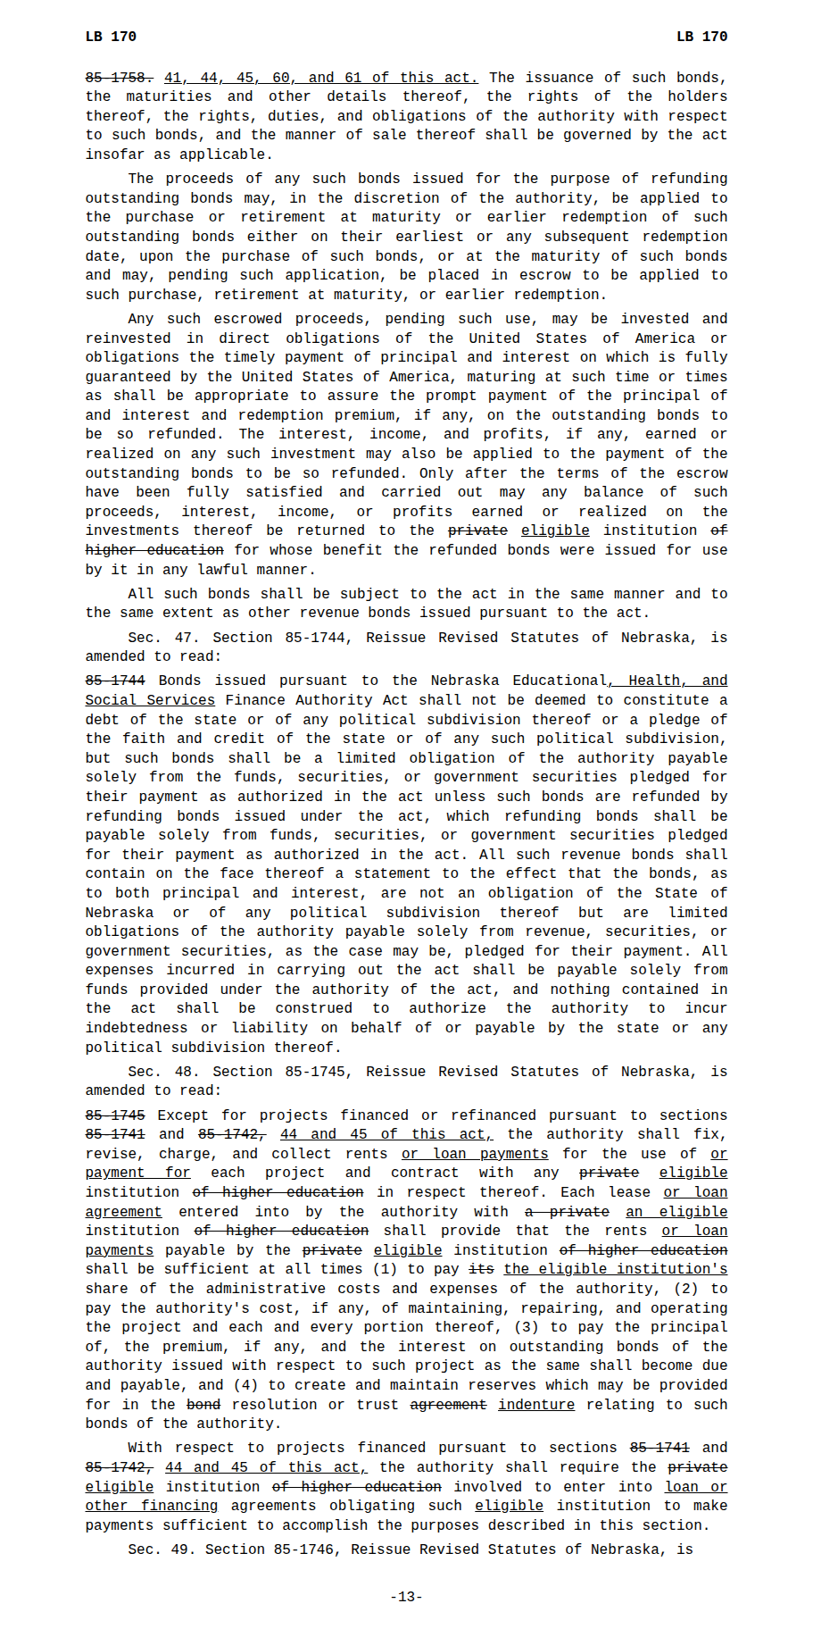LB 170 LB 170
85-1758. 41, 44, 45, 60, and 61 of this act. The issuance of such bonds, the maturities and other details thereof, the rights of the holders thereof, the rights, duties, and obligations of the authority with respect to such bonds, and the manner of sale thereof shall be governed by the act insofar as applicable.
The proceeds of any such bonds issued for the purpose of refunding outstanding bonds may, in the discretion of the authority, be applied to the purchase or retirement at maturity or earlier redemption of such outstanding bonds either on their earliest or any subsequent redemption date, upon the purchase of such bonds, or at the maturity of such bonds and may, pending such application, be placed in escrow to be applied to such purchase, retirement at maturity, or earlier redemption.
Any such escrowed proceeds, pending such use, may be invested and reinvested in direct obligations of the United States of America or obligations the timely payment of principal and interest on which is fully guaranteed by the United States of America, maturing at such time or times as shall be appropriate to assure the prompt payment of the principal of and interest and redemption premium, if any, on the outstanding bonds to be so refunded. The interest, income, and profits, if any, earned or realized on any such investment may also be applied to the payment of the outstanding bonds to be so refunded. Only after the terms of the escrow have been fully satisfied and carried out may any balance of such proceeds, interest, income, or profits earned or realized on the investments thereof be returned to the private eligible institution of higher education for whose benefit the refunded bonds were issued for use by it in any lawful manner.
All such bonds shall be subject to the act in the same manner and to the same extent as other revenue bonds issued pursuant to the act.
Sec. 47. Section 85-1744, Reissue Revised Statutes of Nebraska, is amended to read:
85-1744 Bonds issued pursuant to the Nebraska Educational, Health, and Social Services Finance Authority Act shall not be deemed to constitute a debt of the state or of any political subdivision thereof or a pledge of the faith and credit of the state or of any such political subdivision, but such bonds shall be a limited obligation of the authority payable solely from the funds, securities, or government securities pledged for their payment as authorized in the act unless such bonds are refunded by refunding bonds issued under the act, which refunding bonds shall be payable solely from funds, securities, or government securities pledged for their payment as authorized in the act. All such revenue bonds shall contain on the face thereof a statement to the effect that the bonds, as to both principal and interest, are not an obligation of the State of Nebraska or of any political subdivision thereof but are limited obligations of the authority payable solely from revenue, securities, or government securities, as the case may be, pledged for their payment. All expenses incurred in carrying out the act shall be payable solely from funds provided under the authority of the act, and nothing contained in the act shall be construed to authorize the authority to incur indebtedness or liability on behalf of or payable by the state or any political subdivision thereof.
Sec. 48. Section 85-1745, Reissue Revised Statutes of Nebraska, is amended to read:
85-1745 Except for projects financed or refinanced pursuant to sections 85-1741 and 85-1742, 44 and 45 of this act, the authority shall fix, revise, charge, and collect rents or loan payments for the use of or payment for each project and contract with any private eligible institution of higher education in respect thereof. Each lease or loan agreement entered into by the authority with a private an eligible institution of higher education shall provide that the rents or loan payments payable by the private eligible institution of higher education shall be sufficient at all times (1) to pay its the eligible institution's share of the administrative costs and expenses of the authority, (2) to pay the authority's cost, if any, of maintaining, repairing, and operating the project and each and every portion thereof, (3) to pay the principal of, the premium, if any, and the interest on outstanding bonds of the authority issued with respect to such project as the same shall become due and payable, and (4) to create and maintain reserves which may be provided for in the bond resolution or trust agreement indenture relating to such bonds of the authority.
With respect to projects financed pursuant to sections 85-1741 and 85-1742, 44 and 45 of this act, the authority shall require the private eligible institution of higher education involved to enter into loan or other financing agreements obligating such eligible institution to make payments sufficient to accomplish the purposes described in this section.
Sec. 49. Section 85-1746, Reissue Revised Statutes of Nebraska, is
-13-